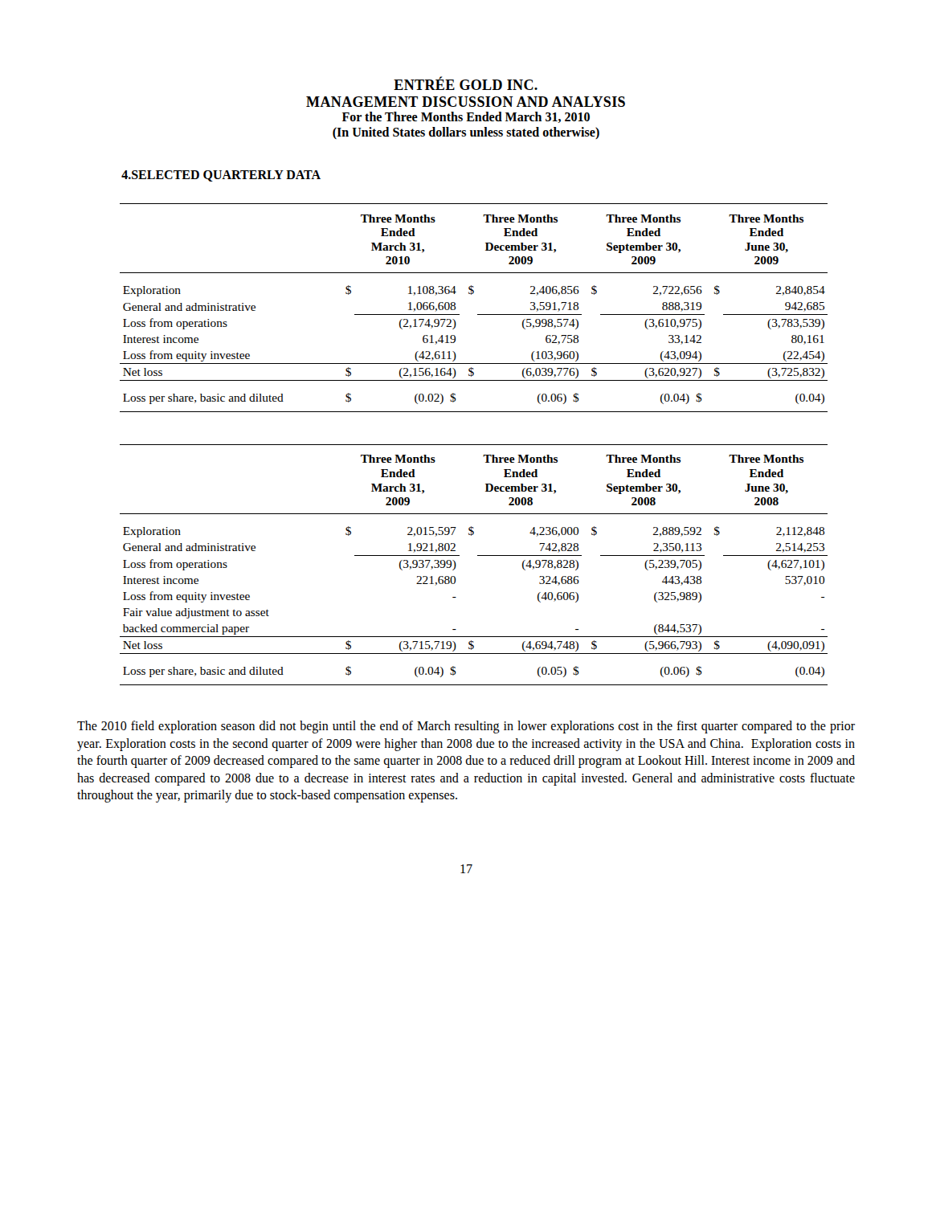ENTRÉE GOLD INC.
MANAGEMENT DISCUSSION AND ANALYSIS
For the Three Months Ended March 31, 2010
(In United States dollars unless stated otherwise)
4. SELECTED QUARTERLY DATA
| | Three Months Ended March 31, 2010 | Three Months Ended December 31, 2009 | Three Months Ended September 30, 2009 | Three Months Ended June 30, 2009 |
| --- | --- | --- | --- | --- |
| Exploration | $ | 1,108,364 | $ | 2,406,856 | $ | 2,722,656 | $ | 2,840,854 |
| General and administrative | | 1,066,608 | | 3,591,718 | | 888,319 | | 942,685 |
| Loss from operations | | (2,174,972) | | (5,998,574) | | (3,610,975) | | (3,783,539) |
| Interest income | | 61,419 | | 62,758 | | 33,142 | | 80,161 |
| Loss from equity investee | | (42,611) | | (103,960) | | (43,094) | | (22,454) |
| Net loss | $ | (2,156,164) | $ | (6,039,776) | $ | (3,620,927) | $ | (3,725,832) |
| Loss per share, basic and diluted | $ | (0.02) $ | | (0.06) $ | | (0.04) $ | | (0.04) |
| | Three Months Ended March 31, 2009 | Three Months Ended December 31, 2008 | Three Months Ended September 30, 2008 | Three Months Ended June 30, 2008 |
| --- | --- | --- | --- | --- |
| Exploration | $ | 2,015,597 | $ | 4,236,000 | $ | 2,889,592 | $ | 2,112,848 |
| General and administrative | | 1,921,802 | | 742,828 | | 2,350,113 | | 2,514,253 |
| Loss from operations | | (3,937,399) | | (4,978,828) | | (5,239,705) | | (4,627,101) |
| Interest income | | 221,680 | | 324,686 | | 443,438 | | 537,010 |
| Loss from equity investee | | - | | (40,606) | | (325,989) | | - |
| Fair value adjustment to asset | | | | | | | | |
| backed commercial paper | | - | | - | | (844,537) | | - |
| Net loss | $ | (3,715,719) | $ | (4,694,748) | $ | (5,966,793) | $ | (4,090,091) |
| Loss per share, basic and diluted | $ | (0.04) $ | | (0.05) $ | | (0.06) $ | | (0.04) |
The 2010 field exploration season did not begin until the end of March resulting in lower explorations cost in the first quarter compared to the prior year. Exploration costs in the second quarter of 2009 were higher than 2008 due to the increased activity in the USA and China. Exploration costs in the fourth quarter of 2009 decreased compared to the same quarter in 2008 due to a reduced drill program at Lookout Hill. Interest income in 2009 and has decreased compared to 2008 due to a decrease in interest rates and a reduction in capital invested. General and administrative costs fluctuate throughout the year, primarily due to stock-based compensation expenses.
17